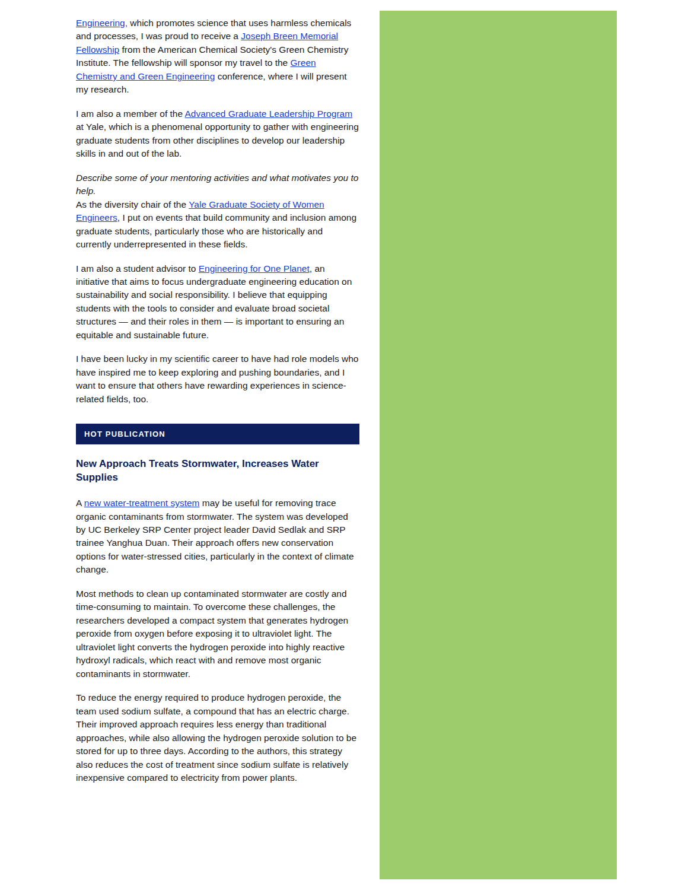Engineering, which promotes science that uses harmless chemicals and processes, I was proud to receive a Joseph Breen Memorial Fellowship from the American Chemical Society's Green Chemistry Institute. The fellowship will sponsor my travel to the Green Chemistry and Green Engineering conference, where I will present my research.
I am also a member of the Advanced Graduate Leadership Program at Yale, which is a phenomenal opportunity to gather with engineering graduate students from other disciplines to develop our leadership skills in and out of the lab.
Describe some of your mentoring activities and what motivates you to help.
As the diversity chair of the Yale Graduate Society of Women Engineers, I put on events that build community and inclusion among graduate students, particularly those who are historically and currently underrepresented in these fields.
I am also a student advisor to Engineering for One Planet, an initiative that aims to focus undergraduate engineering education on sustainability and social responsibility. I believe that equipping students with the tools to consider and evaluate broad societal structures — and their roles in them — is important to ensuring an equitable and sustainable future.
I have been lucky in my scientific career to have had role models who have inspired me to keep exploring and pushing boundaries, and I want to ensure that others have rewarding experiences in science-related fields, too.
HOT PUBLICATION
New Approach Treats Stormwater, Increases Water Supplies
A new water-treatment system may be useful for removing trace organic contaminants from stormwater. The system was developed by UC Berkeley SRP Center project leader David Sedlak and SRP trainee Yanghua Duan. Their approach offers new conservation options for water-stressed cities, particularly in the context of climate change.
Most methods to clean up contaminated stormwater are costly and time-consuming to maintain. To overcome these challenges, the researchers developed a compact system that generates hydrogen peroxide from oxygen before exposing it to ultraviolet light. The ultraviolet light converts the hydrogen peroxide into highly reactive hydroxyl radicals, which react with and remove most organic contaminants in stormwater.
To reduce the energy required to produce hydrogen peroxide, the team used sodium sulfate, a compound that has an electric charge. Their improved approach requires less energy than traditional approaches, while also allowing the hydrogen peroxide solution to be stored for up to three days. According to the authors, this strategy also reduces the cost of treatment since sodium sulfate is relatively inexpensive compared to electricity from power plants.